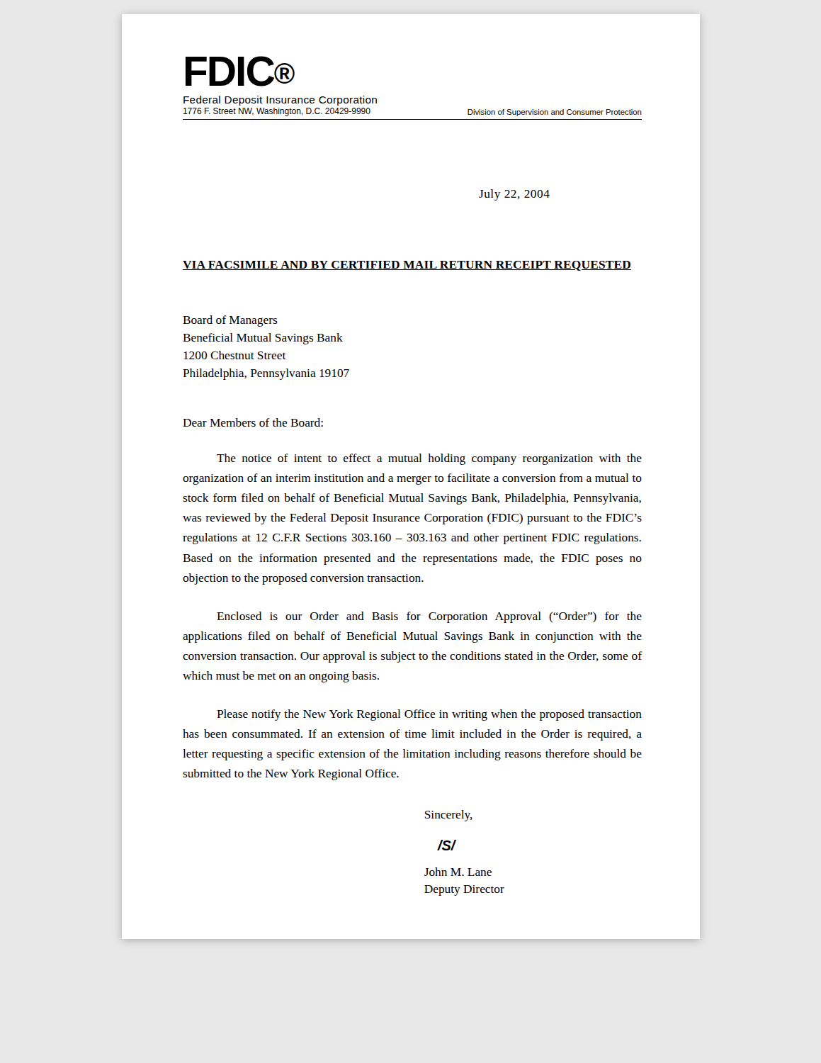FDIC®
Federal Deposit Insurance Corporation
1776 F. Street NW, Washington, D.C. 20429-9990
Division of Supervision and Consumer Protection
July 22, 2004
VIA FACSIMILE AND BY CERTIFIED MAIL RETURN RECEIPT REQUESTED
Board of Managers
Beneficial Mutual Savings Bank
1200 Chestnut Street
Philadelphia, Pennsylvania 19107
Dear Members of the Board:
The notice of intent to effect a mutual holding company reorganization with the organization of an interim institution and a merger to facilitate a conversion from a mutual to stock form filed on behalf of Beneficial Mutual Savings Bank, Philadelphia, Pennsylvania, was reviewed by the Federal Deposit Insurance Corporation (FDIC) pursuant to the FDIC’s regulations at 12 C.F.R Sections 303.160 – 303.163 and other pertinent FDIC regulations. Based on the information presented and the representations made, the FDIC poses no objection to the proposed conversion transaction.
Enclosed is our Order and Basis for Corporation Approval (“Order”) for the applications filed on behalf of Beneficial Mutual Savings Bank in conjunction with the conversion transaction. Our approval is subject to the conditions stated in the Order, some of which must be met on an ongoing basis.
Please notify the New York Regional Office in writing when the proposed transaction has been consummated. If an extension of time limit included in the Order is required, a letter requesting a specific extension of the limitation including reasons therefore should be submitted to the New York Regional Office.
Sincerely,
/S/
John M. Lane
Deputy Director